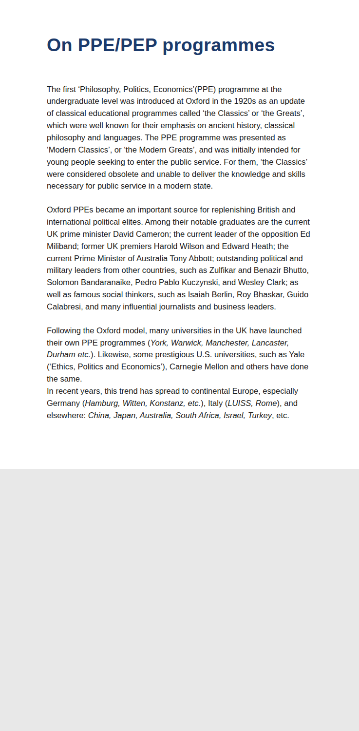On PPE/PEP programmes
The first ‘Philosophy, Politics, Economics’(PPE) programme at the undergraduate level was introduced at Oxford in the 1920s as an update of classical educational programmes called ‘the Classics’ or ‘the Greats’, which were well known for their emphasis on ancient history, classical philosophy and languages. The PPE programme was presented as ‘Modern Classics’, or ‘the Modern Greats’, and was initially intended for young people seeking to enter the public service. For them, ‘the Classics’ were considered obsolete and unable to deliver the knowledge and skills necessary for public service in a modern state.
Oxford PPEs became an important source for replenishing British and international political elites. Among their notable graduates are the current UK prime minister David Cameron; the current leader of the opposition Ed Miliband; former UK premiers Harold Wilson and Edward Heath; the current Prime Minister of Australia Tony Abbott; outstanding political and military leaders from other countries, such as Zulfikar and Benazir Bhutto, Solomon Bandaranaike, Pedro Pablo Kuczynski, and Wesley Clark; as well as famous social thinkers, such as Isaiah Berlin, Roy Bhaskar, Guido Calabresi, and many influential journalists and business leaders.
Following the Oxford model, many universities in the UK have launched their own PPE programmes (York, Warwick, Manchester, Lancaster, Durham etc.). Likewise, some prestigious U.S. universities, such as Yale (‘Ethics, Politics and Economics’), Carnegie Mellon and others have done the same.
In recent years, this trend has spread to continental Europe, especially Germany (Hamburg, Witten, Konstanz, etc.), Italy (LUISS, Rome), and elsewhere: China, Japan, Australia, South Africa, Israel, Turkey, etc.